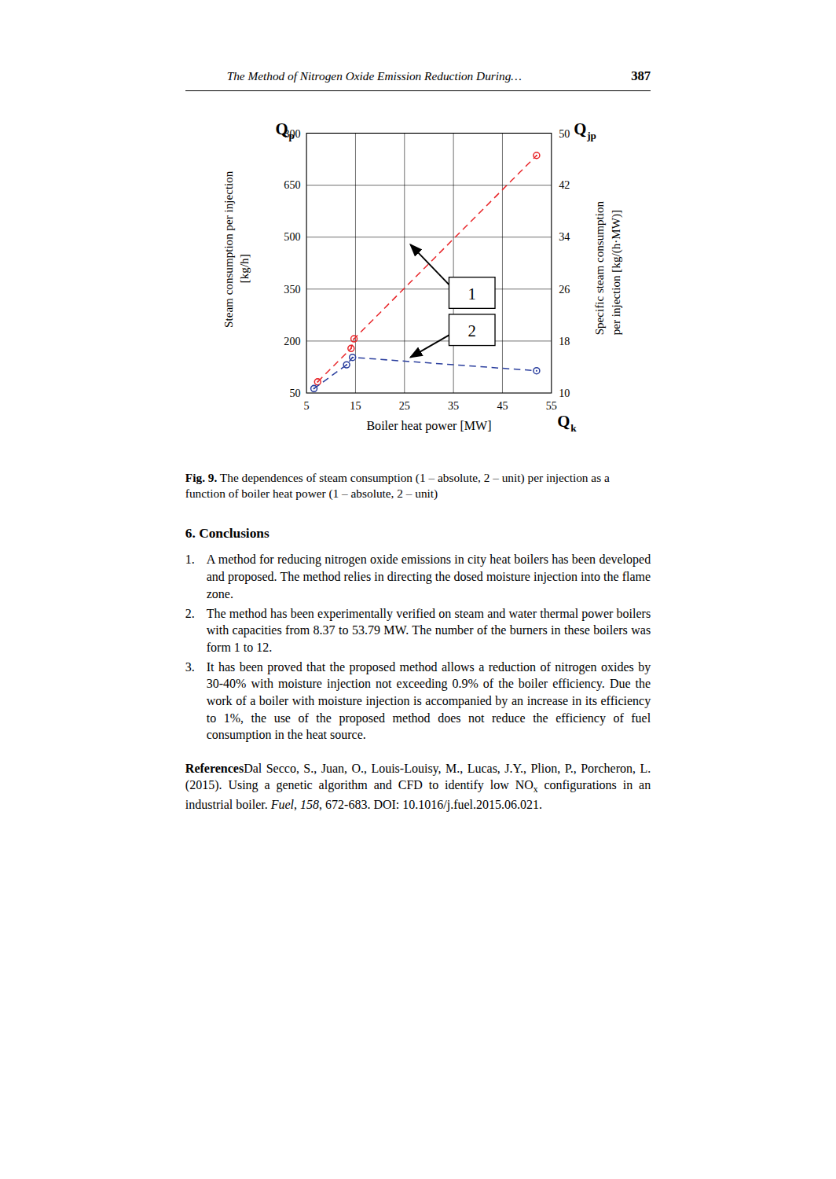The Method of Nitrogen Oxide Emission Reduction During… 387
Q p Q jp 800 650 500 350 200 50 50 42 34 26 18 10 5 15 25 35 45 55 Boiler heat power [MW] Q k Steam consumption per injection [kg/h] Specific steam consumption per injection [kg/(h·MW)] 1 2
Fig. 9. The dependences of steam consumption (1 – absolute, 2 – unit) per injection as a function of boiler heat power (1 – absolute, 2 – unit)
6. Conclusions
A method for reducing nitrogen oxide emissions in city heat boilers has been developed and proposed. The method relies in directing the dosed moisture injection into the flame zone.
The method has been experimentally verified on steam and water thermal power boilers with capacities from 8.37 to 53.79 MW. The number of the burners in these boilers was form 1 to 12.
It has been proved that the proposed method allows a reduction of nitrogen oxides by 30-40% with moisture injection not exceeding 0.9% of the boiler efficiency. Due the work of a boiler with moisture injection is accompanied by an increase in its efficiency to 1%, the use of the proposed method does not reduce the efficiency of fuel consumption in the heat source.
References Dal Secco, S., Juan, O., Louis-Louisy, M., Lucas, J.Y., Plion, P., Porcheron, L. (2015). Using a genetic algorithm and CFD to identify low NOx configurations in an industrial boiler. Fuel, 158, 672-683. DOI: 10.1016/j.fuel.2015.06.021.